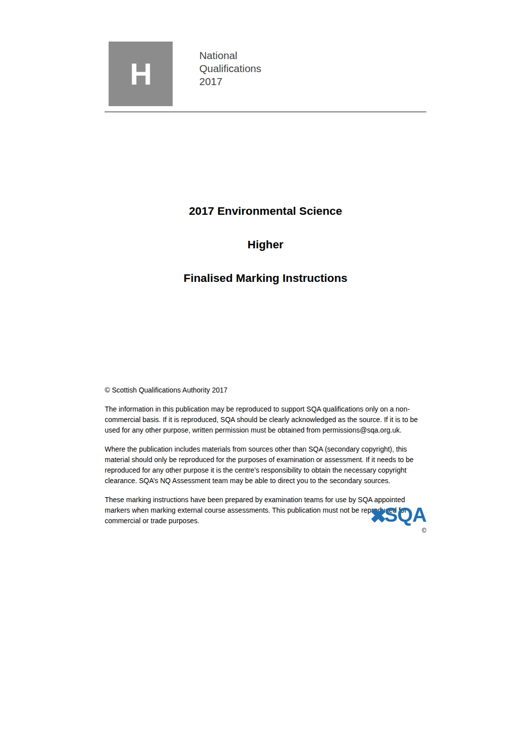H
National
Qualifications
2017
2017 Environmental Science
Higher
Finalised Marking Instructions
© Scottish Qualifications Authority 2017
The information in this publication may be reproduced to support SQA qualifications only on a non-commercial basis. If it is reproduced, SQA should be clearly acknowledged as the source. If it is to be used for any other purpose, written permission must be obtained from permissions@sqa.org.uk.
Where the publication includes materials from sources other than SQA (secondary copyright), this material should only be reproduced for the purposes of examination or assessment. If it needs to be reproduced for any other purpose it is the centre’s responsibility to obtain the necessary copyright clearance. SQA’s NQ Assessment team may be able to direct you to the secondary sources.
These marking instructions have been prepared by examination teams for use by SQA appointed markers when marking external course assessments. This publication must not be reproduced for commercial or trade purposes.
✖SQA
©